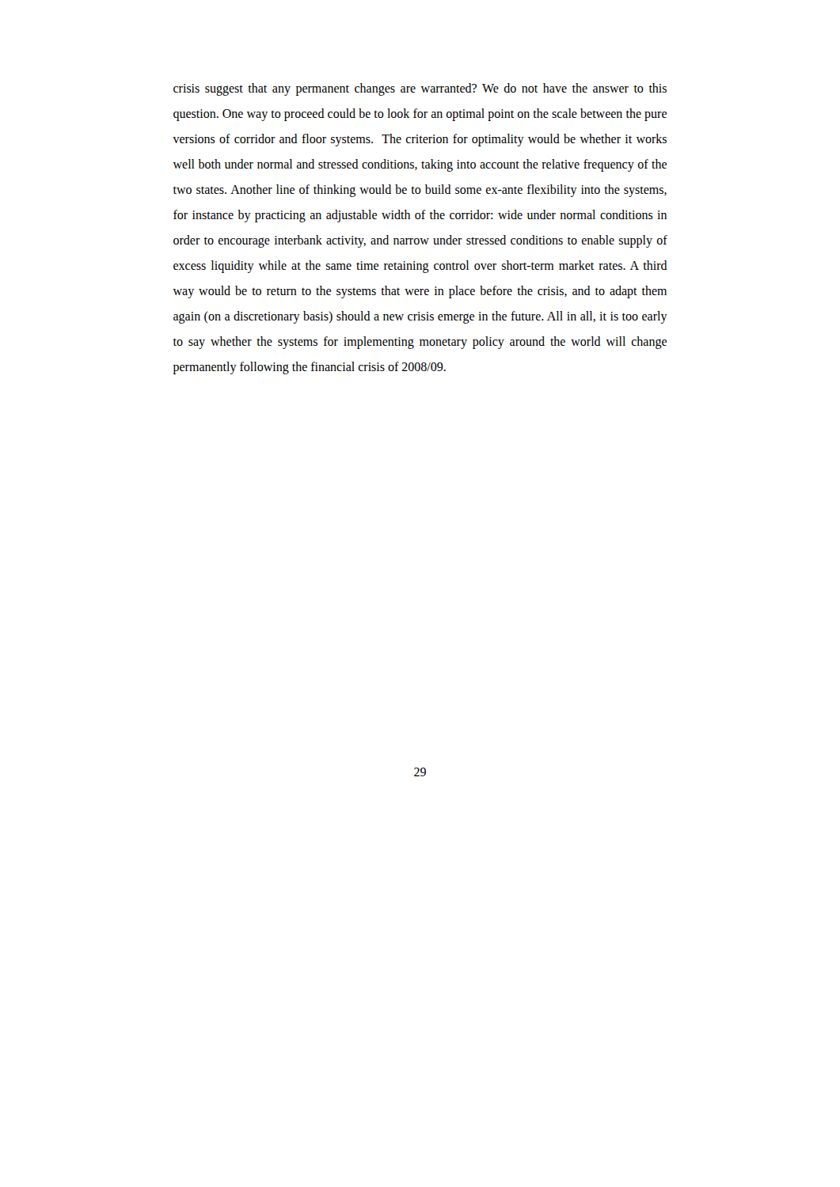crisis suggest that any permanent changes are warranted? We do not have the answer to this question. One way to proceed could be to look for an optimal point on the scale between the pure versions of corridor and floor systems. The criterion for optimality would be whether it works well both under normal and stressed conditions, taking into account the relative frequency of the two states. Another line of thinking would be to build some ex-ante flexibility into the systems, for instance by practicing an adjustable width of the corridor: wide under normal conditions in order to encourage interbank activity, and narrow under stressed conditions to enable supply of excess liquidity while at the same time retaining control over short-term market rates. A third way would be to return to the systems that were in place before the crisis, and to adapt them again (on a discretionary basis) should a new crisis emerge in the future. All in all, it is too early to say whether the systems for implementing monetary policy around the world will change permanently following the financial crisis of 2008/09.
29